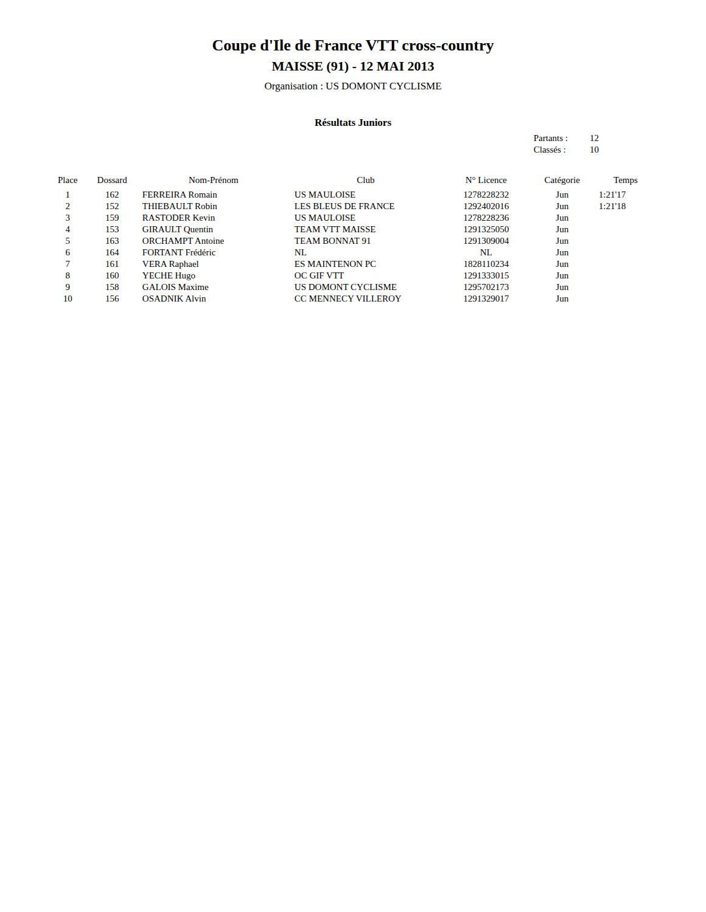Coupe d'Ile de France VTT cross-country
MAISSE (91) - 12 MAI 2013
Organisation : US DOMONT CYCLISME
Résultats Juniors
| Partants : | 12 |
| Classés : | 10 |
| Place | Dossard | Nom-Prénom | Club | N° Licence | Catégorie | Temps |
| --- | --- | --- | --- | --- | --- | --- |
| 1 | 162 | FERREIRA Romain | US MAULOISE | 1278228232 | Jun | 1:21'17 |
| 2 | 152 | THIEBAULT Robin | LES BLEUS DE FRANCE | 1292402016 | Jun | 1:21'18 |
| 3 | 159 | RASTODER Kevin | US MAULOISE | 1278228236 | Jun | |
| 4 | 153 | GIRAULT Quentin | TEAM VTT MAISSE | 1291325050 | Jun | |
| 5 | 163 | ORCHAMPT Antoine | TEAM BONNAT 91 | 1291309004 | Jun | |
| 6 | 164 | FORTANT Frédéric | NL | NL | Jun | |
| 7 | 161 | VERA Raphael | ES MAINTENON PC | 1828110234 | Jun | |
| 8 | 160 | YECHE Hugo | OC GIF VTT | 1291333015 | Jun | |
| 9 | 158 | GALOIS Maxime | US DOMONT CYCLISME | 1295702173 | Jun | |
| 10 | 156 | OSADNIK Alvin | CC MENNECY VILLEROY | 1291329017 | Jun | |